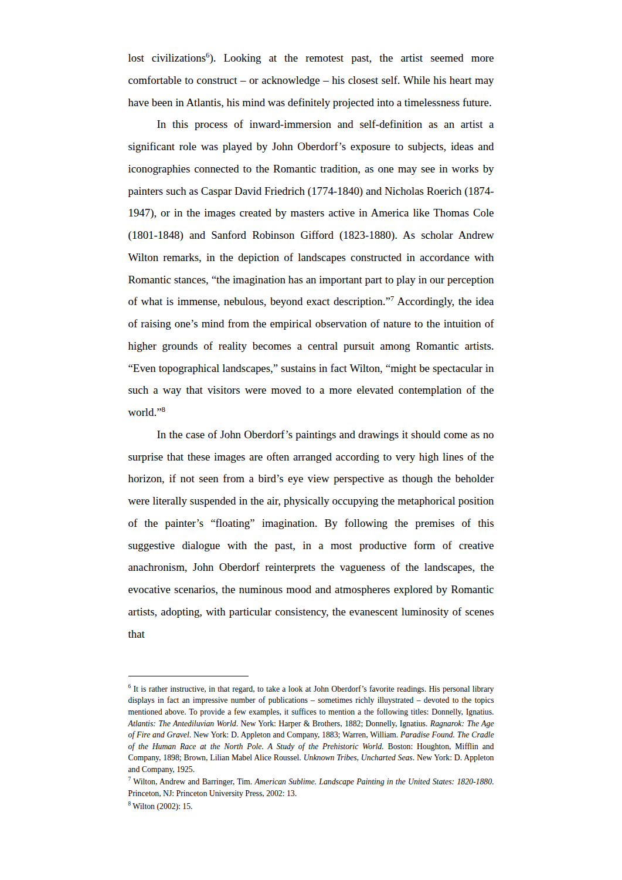lost civilizations6). Looking at the remotest past, the artist seemed more comfortable to construct – or acknowledge – his closest self. While his heart may have been in Atlantis, his mind was definitely projected into a timelessness future.
In this process of inward-immersion and self-definition as an artist a significant role was played by John Oberdorf’s exposure to subjects, ideas and iconographies connected to the Romantic tradition, as one may see in works by painters such as Caspar David Friedrich (1774-1840) and Nicholas Roerich (1874-1947), or in the images created by masters active in America like Thomas Cole (1801-1848) and Sanford Robinson Gifford (1823-1880). As scholar Andrew Wilton remarks, in the depiction of landscapes constructed in accordance with Romantic stances, “the imagination has an important part to play in our perception of what is immense, nebulous, beyond exact description.”7 Accordingly, the idea of raising one’s mind from the empirical observation of nature to the intuition of higher grounds of reality becomes a central pursuit among Romantic artists. “Even topographical landscapes,” sustains in fact Wilton, “might be spectacular in such a way that visitors were moved to a more elevated contemplation of the world.”8
In the case of John Oberdorf’s paintings and drawings it should come as no surprise that these images are often arranged according to very high lines of the horizon, if not seen from a bird’s eye view perspective as though the beholder were literally suspended in the air, physically occupying the metaphorical position of the painter’s “floating” imagination. By following the premises of this suggestive dialogue with the past, in a most productive form of creative anachronism, John Oberdorf reinterprets the vagueness of the landscapes, the evocative scenarios, the numinous mood and atmospheres explored by Romantic artists, adopting, with particular consistency, the evanescent luminosity of scenes that
6 It is rather instructive, in that regard, to take a look at John Oberdorf’s favorite readings. His personal library displays in fact an impressive number of publications – sometimes richly illuystrated – devoted to the topics mentioned above. To provide a few examples, it suffices to mention a the following titles: Donnelly, Ignatius. Atlantis: The Antediluvian World. New York: Harper & Brothers, 1882; Donnelly, Ignatius. Ragnarok: The Age of Fire and Gravel. New York: D. Appleton and Company, 1883; Warren, William. Paradise Found. The Cradle of the Human Race at the North Pole. A Study of the Prehistoric World. Boston: Houghton, Mifflin and Company, 1898; Brown, Lilian Mabel Alice Roussel. Unknown Tribes, Uncharted Seas. New York: D. Appleton and Company, 1925.
7 Wilton, Andrew and Barringer, Tim. American Sublime. Landscape Painting in the United States: 1820-1880. Princeton, NJ: Princeton University Press, 2002: 13.
8 Wilton (2002): 15.